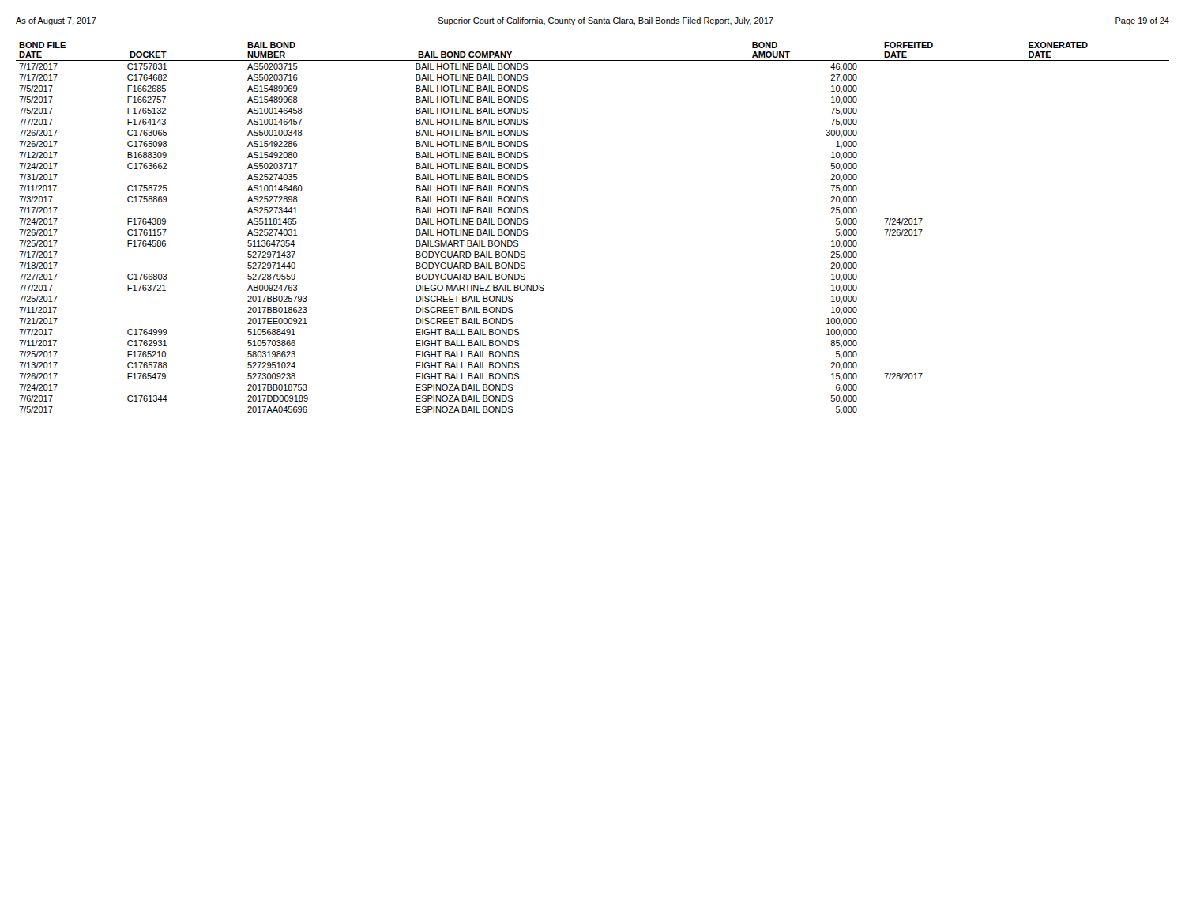As of August 7, 2017
Superior Court of California, County of Santa Clara, Bail Bonds Filed Report, July, 2017
Page 19 of 24
| BOND FILE DATE | DOCKET | BAIL BOND NUMBER | BAIL BOND COMPANY | BOND AMOUNT | FORFEITED DATE | EXONERATED DATE |
| --- | --- | --- | --- | --- | --- | --- |
| 7/17/2017 | C1757831 | AS50203715 | BAIL HOTLINE BAIL BONDS | 46,000 | | |
| 7/17/2017 | C1764682 | AS50203716 | BAIL HOTLINE BAIL BONDS | 27,000 | | |
| 7/5/2017 | F1662685 | AS15489969 | BAIL HOTLINE BAIL BONDS | 10,000 | | |
| 7/5/2017 | F1662757 | AS15489968 | BAIL HOTLINE BAIL BONDS | 10,000 | | |
| 7/5/2017 | F1765132 | AS100146458 | BAIL HOTLINE BAIL BONDS | 75,000 | | |
| 7/7/2017 | F1764143 | AS100146457 | BAIL HOTLINE BAIL BONDS | 75,000 | | |
| 7/26/2017 | C1763065 | AS500100348 | BAIL HOTLINE BAIL BONDS | 300,000 | | |
| 7/26/2017 | C1765098 | AS15492286 | BAIL HOTLINE BAIL BONDS | 1,000 | | |
| 7/12/2017 | B1688309 | AS15492080 | BAIL HOTLINE BAIL BONDS | 10,000 | | |
| 7/24/2017 | C1763662 | AS50203717 | BAIL HOTLINE BAIL BONDS | 50,000 | | |
| 7/31/2017 | | AS25274035 | BAIL HOTLINE BAIL BONDS | 20,000 | | |
| 7/11/2017 | C1758725 | AS100146460 | BAIL HOTLINE BAIL BONDS | 75,000 | | |
| 7/3/2017 | C1758869 | AS25272898 | BAIL HOTLINE BAIL BONDS | 20,000 | | |
| 7/17/2017 | | AS25273441 | BAIL HOTLINE BAIL BONDS | 25,000 | | |
| 7/24/2017 | F1764389 | AS51181465 | BAIL HOTLINE BAIL BONDS | 5,000 | 7/24/2017 | |
| 7/26/2017 | C1761157 | AS25274031 | BAIL HOTLINE BAIL BONDS | 5,000 | 7/26/2017 | |
| 7/25/2017 | F1764586 | 5113647354 | BAILSMART BAIL BONDS | 10,000 | | |
| 7/17/2017 | | 5272971437 | BODYGUARD BAIL BONDS | 25,000 | | |
| 7/18/2017 | | 5272971440 | BODYGUARD BAIL BONDS | 20,000 | | |
| 7/27/2017 | C1766803 | 5272879559 | BODYGUARD BAIL BONDS | 10,000 | | |
| 7/7/2017 | F1763721 | AB00924763 | DIEGO MARTINEZ BAIL BONDS | 10,000 | | |
| 7/25/2017 | | 2017BB025793 | DISCREET BAIL BONDS | 10,000 | | |
| 7/11/2017 | | 2017BB018623 | DISCREET BAIL BONDS | 10,000 | | |
| 7/21/2017 | | 2017EE000921 | DISCREET BAIL BONDS | 100,000 | | |
| 7/7/2017 | C1764999 | 5105688491 | EIGHT BALL BAIL BONDS | 100,000 | | |
| 7/11/2017 | C1762931 | 5105703866 | EIGHT BALL BAIL BONDS | 85,000 | | |
| 7/25/2017 | F1765210 | 5803198623 | EIGHT BALL BAIL BONDS | 5,000 | | |
| 7/13/2017 | C1765788 | 5272951024 | EIGHT BALL BAIL BONDS | 20,000 | | |
| 7/26/2017 | F1765479 | 5273009238 | EIGHT BALL BAIL BONDS | 15,000 | 7/28/2017 | |
| 7/24/2017 | | 2017BB018753 | ESPINOZA BAIL BONDS | 6,000 | | |
| 7/6/2017 | C1761344 | 2017DD009189 | ESPINOZA BAIL BONDS | 50,000 | | |
| 7/5/2017 | | 2017AA045696 | ESPINOZA BAIL BONDS | 5,000 | | |